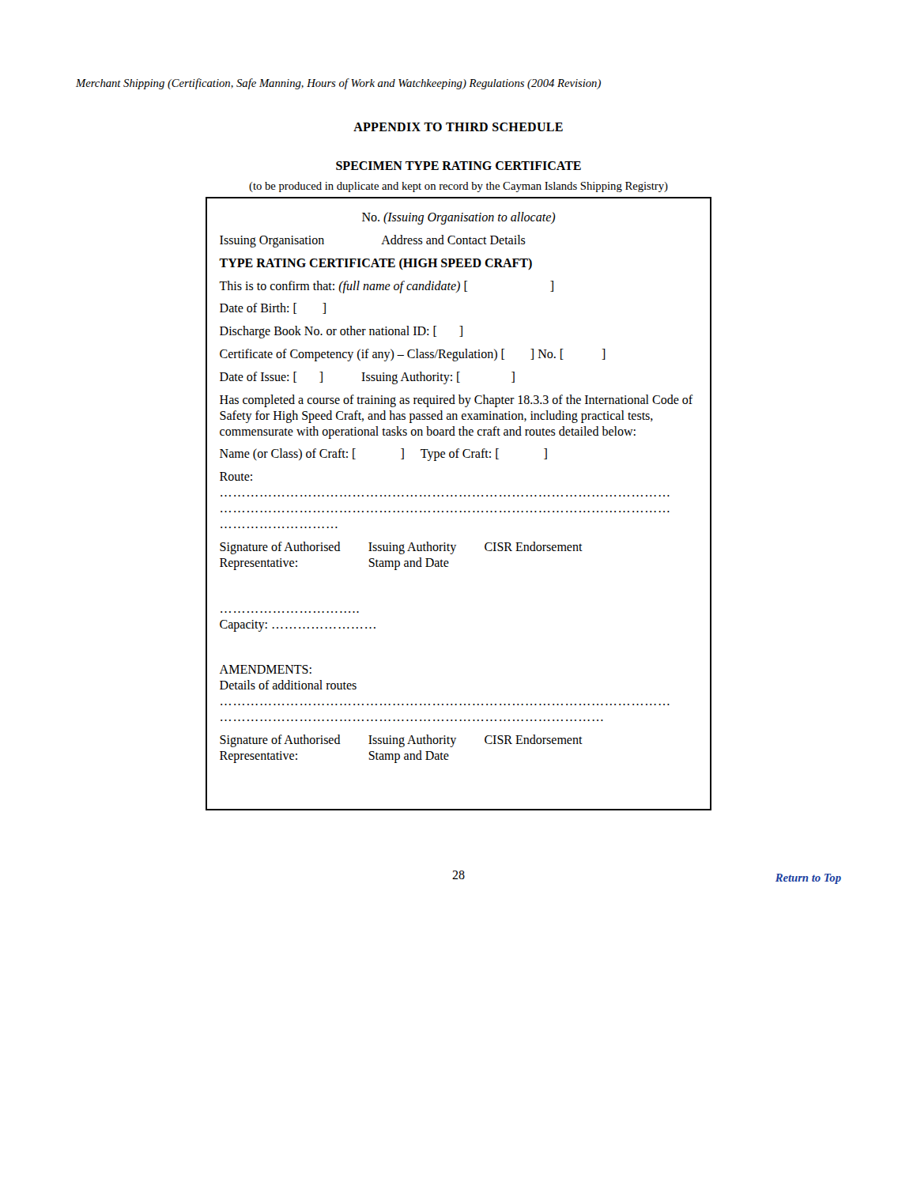Merchant Shipping (Certification, Safe Manning, Hours of Work and Watchkeeping) Regulations (2004 Revision)
APPENDIX TO THIRD SCHEDULE
SPECIMEN TYPE RATING CERTIFICATE
(to be produced in duplicate and kept on record by the Cayman Islands Shipping Registry)
No. (Issuing Organisation to allocate)
Issuing Organisation Address and Contact Details
TYPE RATING CERTIFICATE (HIGH SPEED CRAFT)
This is to confirm that: (full name of candidate) [ ]
Date of Birth: [ ]
Discharge Book No. or other national ID: [ ]
Certificate of Competency (if any) – Class/Regulation) [ ] No. [ ]
Date of Issue: [ ] Issuing Authority: [ ]
Has completed a course of training as required by Chapter 18.3.3 of the International Code of Safety for High Speed Craft, and has passed an examination, including practical tests, commensurate with operational tasks on board the craft and routes detailed below:
Name (or Class) of Craft: [ ] Type of Craft: [ ]
Route:
…………………………………………………………………………………………
…………………………………………………………………………………………
………………………
Signature of Authorised Representative:
Issuing Authority Stamp and Date
CISR Endorsement
…………………………..
Capacity: ……………………
AMENDMENTS:
Details of additional routes
…………………………………………………………………………………………
……………………………………………………………………………
Signature of Authorised Representative:
Issuing Authority Stamp and Date
CISR Endorsement
28 Return to Top